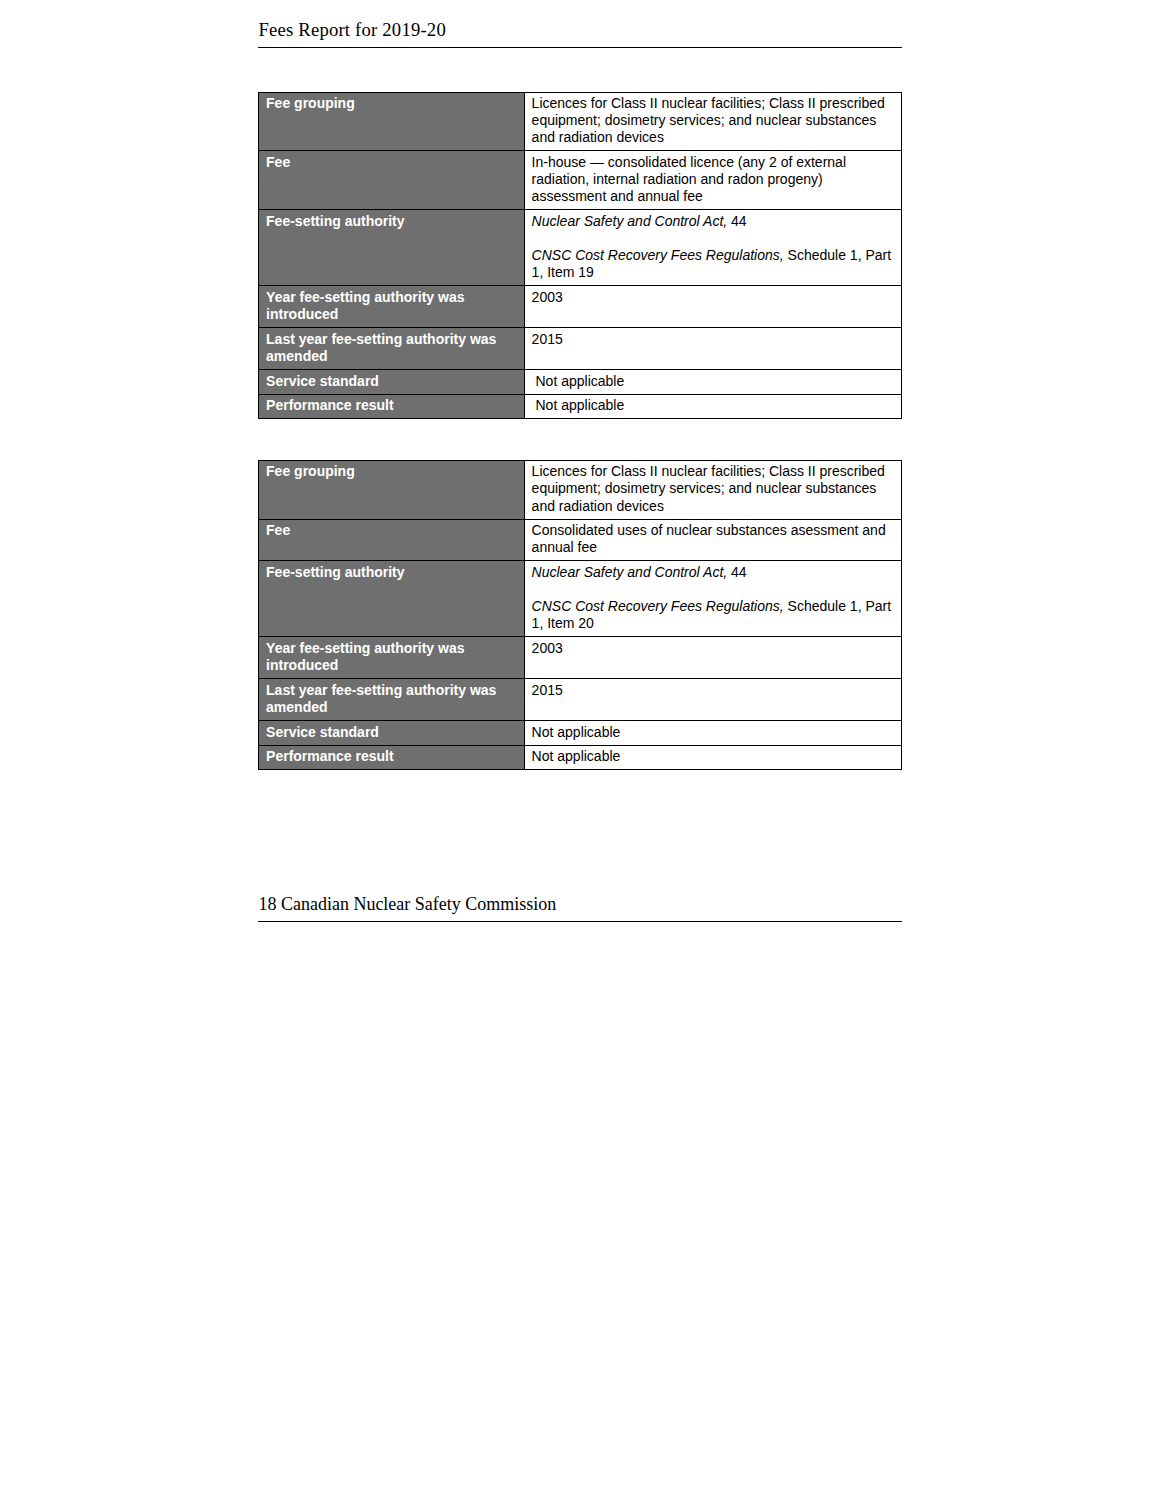Fees Report for 2019-20
| Fee grouping | Licences for Class II nuclear facilities; Class II prescribed equipment; dosimetry services; and nuclear substances and radiation devices |
| Fee | In-house — consolidated licence (any 2 of external radiation, internal radiation and radon progeny) assessment and annual fee |
| Fee-setting authority | Nuclear Safety and Control Act, 44 CNSC Cost Recovery Fees Regulations, Schedule 1, Part 1, Item 19 |
| Year fee-setting authority was introduced | 2003 |
| Last year fee-setting authority was amended | 2015 |
| Service standard | Not applicable |
| Performance result | Not applicable |
| Fee grouping | Licences for Class II nuclear facilities; Class II prescribed equipment; dosimetry services; and nuclear substances and radiation devices |
| Fee | Consolidated uses of nuclear substances asessment and annual fee |
| Fee-setting authority | Nuclear Safety and Control Act, 44 CNSC Cost Recovery Fees Regulations, Schedule 1, Part 1, Item 20 |
| Year fee-setting authority was introduced | 2003 |
| Last year fee-setting authority was amended | 2015 |
| Service standard | Not applicable |
| Performance result | Not applicable |
18 Canadian Nuclear Safety Commission